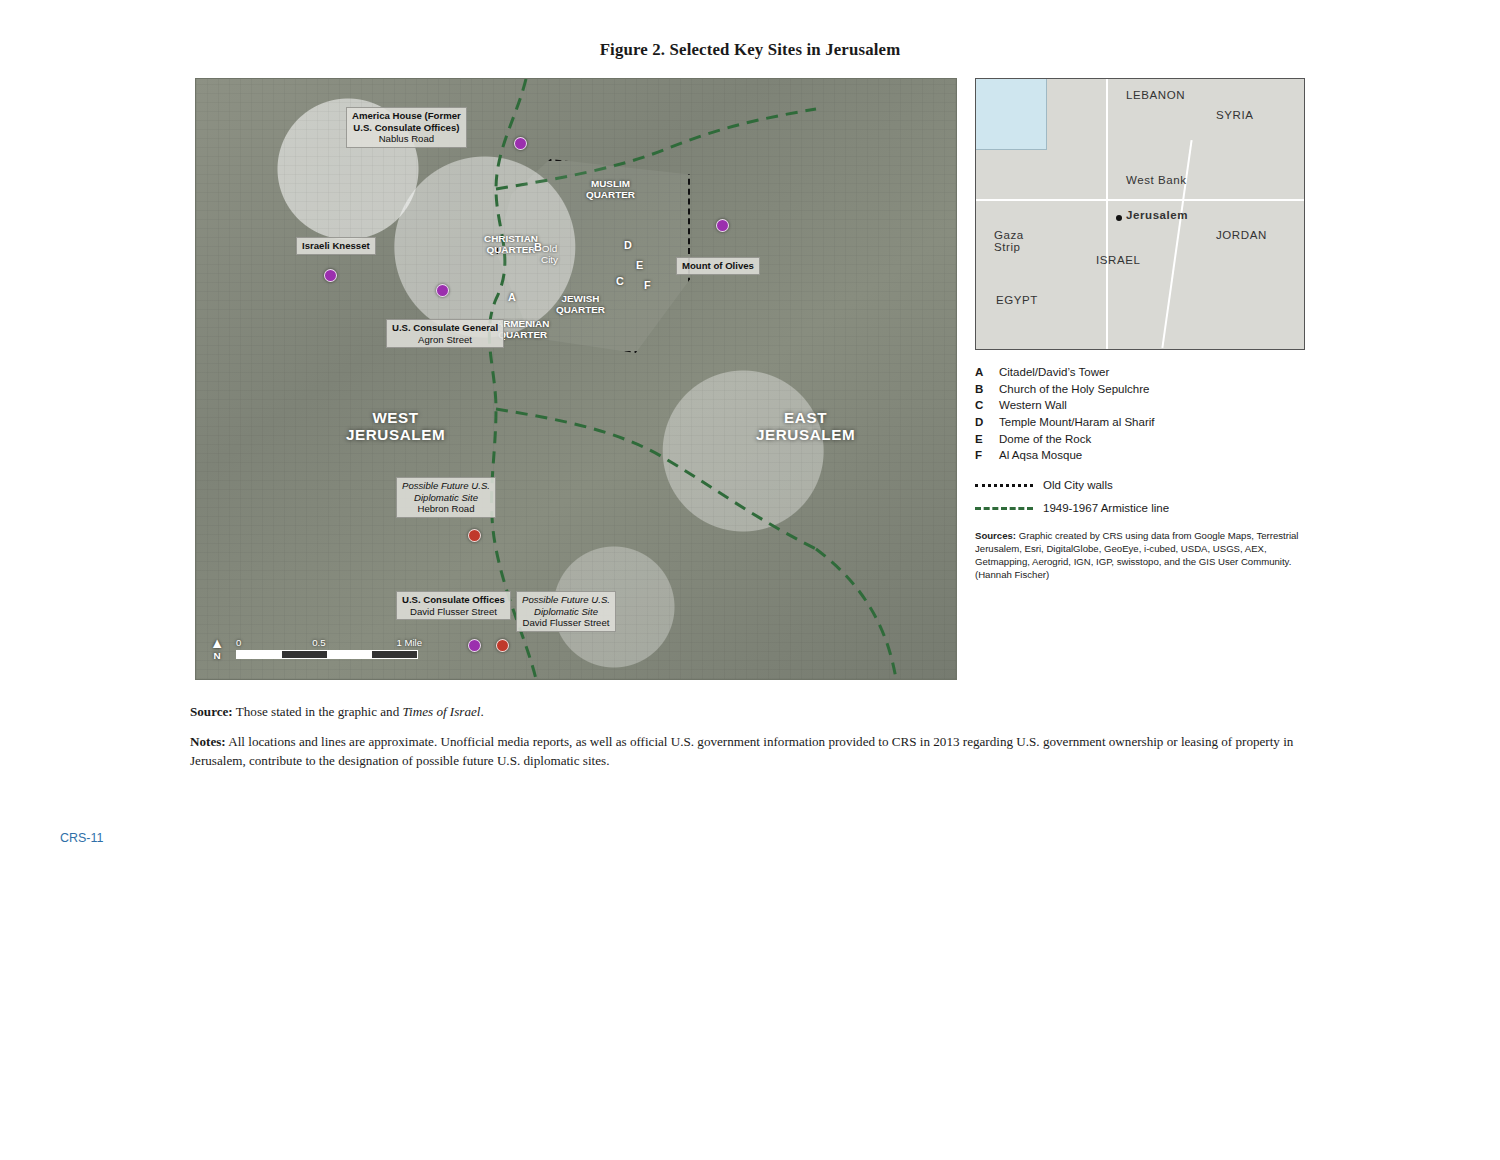Figure 2. Selected Key Sites in Jerusalem
WEST
JERUSALEM
EAST
JERUSALEM
MUSLIM
QUARTER
CHRISTIAN
QUARTER
JEWISH
QUARTER
ARMENIAN
QUARTER
Old
City
A
B
C
D
E
F
America House (Former U.S. Consulate Offices) Nablus Road
Israeli Knesset
U.S. Consulate General Agron Street
Mount of Olives
Possible Future U.S. Diplomatic Site Hebron Road
U.S. Consulate Offices David Flusser Street
Possible Future U.S. Diplomatic Site David Flusser Street
▲
N
00.51 Mile
LEBANON
SYRIA
West Bank
JORDAN
ISRAEL
Gaza
Strip
EGYPT
Jerusalem
ACitadel/David’s Tower
BChurch of the Holy Sepulchre
CWestern Wall
DTemple Mount/Haram al Sharif
EDome of the Rock
FAl Aqsa Mosque
Old City walls
1949-1967 Armistice line
Sources: Graphic created by CRS using data from Google Maps, Terrestrial Jerusalem, Esri, DigitalGlobe, GeoEye, i-cubed, USDA, USGS, AEX, Getmapping, Aerogrid, IGN, IGP, swisstopo, and the GIS User Community. (Hannah Fischer)
Source: Those stated in the graphic and Times of Israel.
Notes: All locations and lines are approximate. Unofficial media reports, as well as official U.S. government information provided to CRS in 2013 regarding U.S. government ownership or leasing of property in Jerusalem, contribute to the designation of possible future U.S. diplomatic sites.
CRS-11